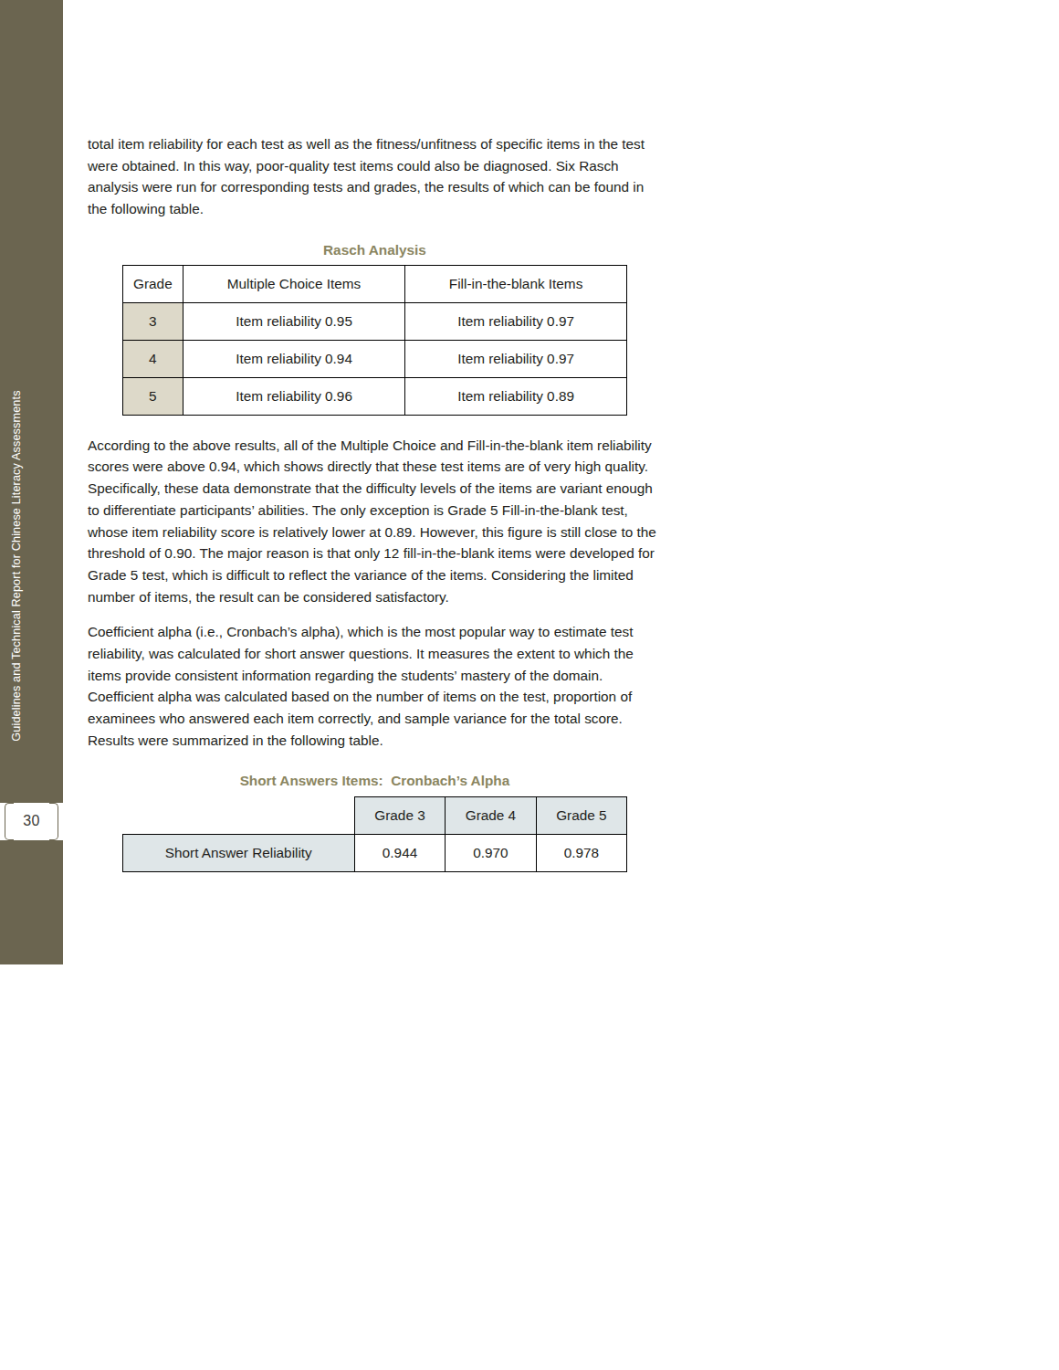Guidelines and Technical Report for Chinese Literacy Assessments
30
total item reliability for each test as well as the fitness/unfitness of specific items in the test were obtained. In this way, poor-quality test items could also be diagnosed. Six Rasch analysis were run for corresponding tests and grades, the results of which can be found in the following table.
Rasch Analysis
| Grade | Multiple Choice Items | Fill-in-the-blank Items |
| --- | --- | --- |
| 3 | Item reliability 0.95 | Item reliability 0.97 |
| 4 | Item reliability 0.94 | Item reliability 0.97 |
| 5 | Item reliability 0.96 | Item reliability 0.89 |
According to the above results, all of the Multiple Choice and Fill-in-the-blank item reliability scores were above 0.94, which shows directly that these test items are of very high quality. Specifically, these data demonstrate that the difficulty levels of the items are variant enough to differentiate participants’ abilities. The only exception is Grade 5 Fill-in-the-blank test, whose item reliability score is relatively lower at 0.89. However, this figure is still close to the threshold of 0.90. The major reason is that only 12 fill-in-the-blank items were developed for Grade 5 test, which is difficult to reflect the variance of the items. Considering the limited number of items, the result can be considered satisfactory.
Coefficient alpha (i.e., Cronbach’s alpha), which is the most popular way to estimate test reliability, was calculated for short answer questions. It measures the extent to which the items provide consistent information regarding the students’ mastery of the domain. Coefficient alpha was calculated based on the number of items on the test, proportion of examinees who answered each item correctly, and sample variance for the total score. Results were summarized in the following table.
Short Answers Items: Cronbach’s Alpha
| | Grade 3 | Grade 4 | Grade 5 |
| --- | --- | --- | --- |
| Short Answer Reliability | 0.944 | 0.970 | 0.978 |